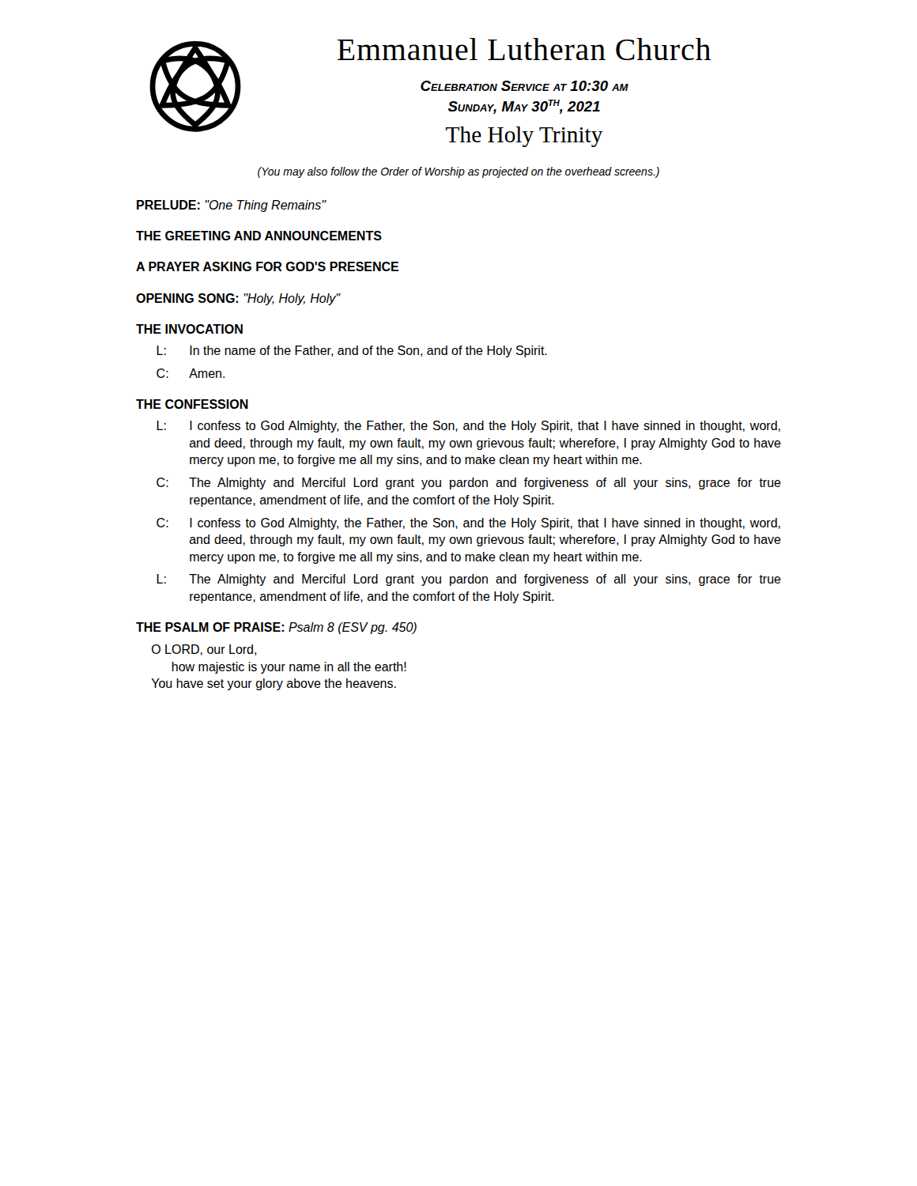Emmanuel Lutheran Church
Celebration Service at 10:30 am
Sunday, May 30th, 2021
The Holy Trinity
(You may also follow the Order of Worship as projected on the overhead screens.)
PRELUDE: "One Thing Remains"
THE GREETING AND ANNOUNCEMENTS
A PRAYER ASKING FOR GOD'S PRESENCE
OPENING SONG: "Holy, Holy, Holy"
THE INVOCATION
L:
In the name of the Father, and of the Son, and of the Holy Spirit.
C:
Amen.
THE CONFESSION
L:
I confess to God Almighty, the Father, the Son, and the Holy Spirit, that I have sinned in thought, word, and deed, through my fault, my own fault, my own grievous fault; wherefore, I pray Almighty God to have mercy upon me, to forgive me all my sins, and to make clean my heart within me.
C:
The Almighty and Merciful Lord grant you pardon and forgiveness of all your sins, grace for true repentance, amendment of life, and the comfort of the Holy Spirit.
C:
I confess to God Almighty, the Father, the Son, and the Holy Spirit, that I have sinned in thought, word, and deed, through my fault, my own fault, my own grievous fault; wherefore, I pray Almighty God to have mercy upon me, to forgive me all my sins, and to make clean my heart within me.
L:
The Almighty and Merciful Lord grant you pardon and forgiveness of all your sins, grace for true repentance, amendment of life, and the comfort of the Holy Spirit.
THE PSALM OF PRAISE: Psalm 8 (ESV pg. 450)
O LORD, our Lord,
how majestic is your name in all the earth!
You have set your glory above the heavens.